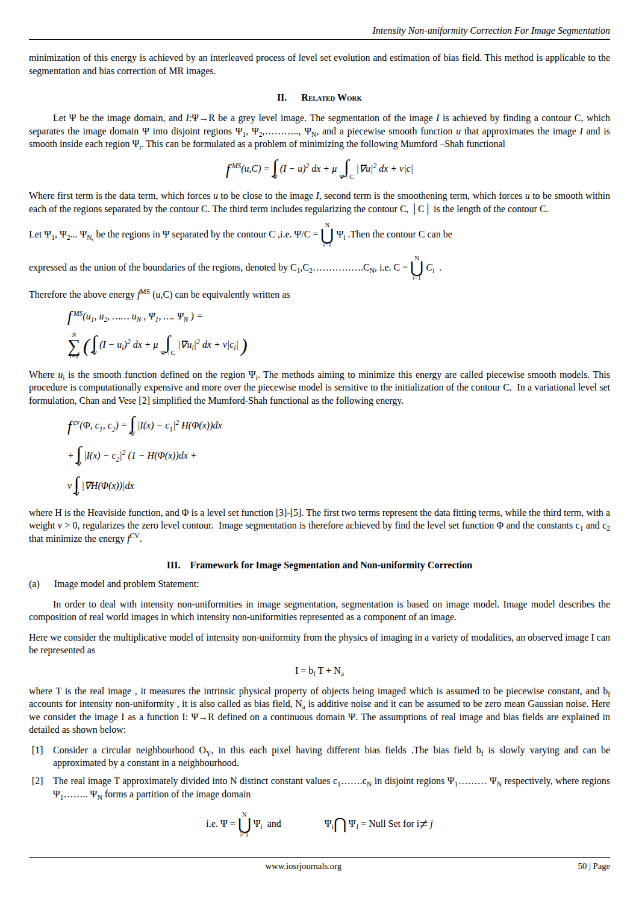Intensity Non-uniformity Correction For Image Segmentation
minimization of this energy is achieved by an interleaved process of level set evolution and estimation of bias field. This method is applicable to the segmentation and bias correction of MR images.
II. Related Work
Let Ψ be the image domain, and I:Ψ→R be a grey level image. The segmentation of the image I is achieved by finding a contour C, which separates the image domain Ψ into disjoint regions Ψ1, Ψ2,……….., ΨN, and a piecewise smooth function u that approximates the image I and is smooth inside each region Ψi. This can be formulated as a problem of minimizing the following Mumford –Shah functional
f MS(u,C) = ∫Ψ (I − u)2 dx + μ ∫Ψ \ C |∇u|2 dx + ν|c|
Where first term is the data term, which forces u to be close to the image I, second term is the smoothening term, which forces u to be smooth within each of the regions separated by the contour C. The third term includes regularizing the contour C, │C│ is the length of the contour C.
Let Ψ1, Ψ2... ΨN, be the regions in Ψ separated by the contour C ,i.e. Ψ/C = N⋃i=1 Ψi .Then the contour C can be
expressed as the union of the boundaries of the regions, denoted by C1,C2…………….CN, i.e. C = N⋃i=1 Ci .
Therefore the above energy fMS (u,C) can be equivalently written as
f MS(u1, u2, …… uN , Ψ1, …. ΨN ) =
N∑i=1 ( ∫Ψ (I − ui)2 dx + μ ∫Ψ \ C |∇ui|2 dx + ν|ci| )
Where ui is the smooth function defined on the region Ψi. The methods aiming to minimize this energy are called piecewise smooth models. This procedure is computationally expensive and more over the piecewise model is sensitive to the initialization of the contour C. In a variational level set formulation, Chan and Vese [2] simplified the Mumford-Shah functional as the following energy.
f cv(Φ, c1, c2) = ∫Ψ |I(x) − c1|2 H(Φ(x))dx
+ ∫Ψ |I(x) − c2|2 (1 − H(Φ(x))dx +
ν ∫Ψ |∇H(Φ(x))|dx
where H is the Heaviside function, and Φ is a level set function [3]-[5]. The first two terms represent the data fitting terms, while the third term, with a weight v > 0, regularizes the zero level contour. Image segmentation is therefore achieved by find the level set function Φ and the constants c1 and c2 that minimize the energy fCV.
III. Framework for Image Segmentation and Non-uniformity Correction
(a) Image model and problem Statement:
In order to deal with intensity non-uniformities in image segmentation, segmentation is based on image model. Image model describes the composition of real world images in which intensity non-uniformities represented as a component of an image.
Here we consider the multiplicative model of intensity non-uniformity from the physics of imaging in a variety of modalities, an observed image I can be represented as
I = bf T + Na
where T is the real image , it measures the intrinsic physical property of objects being imaged which is assumed to be piecewise constant, and bf accounts for intensity non-uniformity , it is also called as bias field, Na is additive noise and it can be assumed to be zero mean Gaussian noise. Here we consider the image I as a function I: Ψ→R defined on a continuous domain Ψ. The assumptions of real image and bias fields are explained in detailed as shown below:
[1] Consider a circular neighbourhood OY, in this each pixel having different bias fields .The bias field bf is slowly varying and can be approximated by a constant in a neighbourhood.
[2] The real image T approximately divided into N distinct constant values c1…….cN in disjoint regions Ψ1……… ΨN respectively, where regions Ψ1…….. ΨN forms a partition of the image domain
i.e. Ψ = N⋃i=1 Ψi and Ψi⋂ ΨJ = Null Set for i≠ j
www.iosrjournals.org
50 | Page